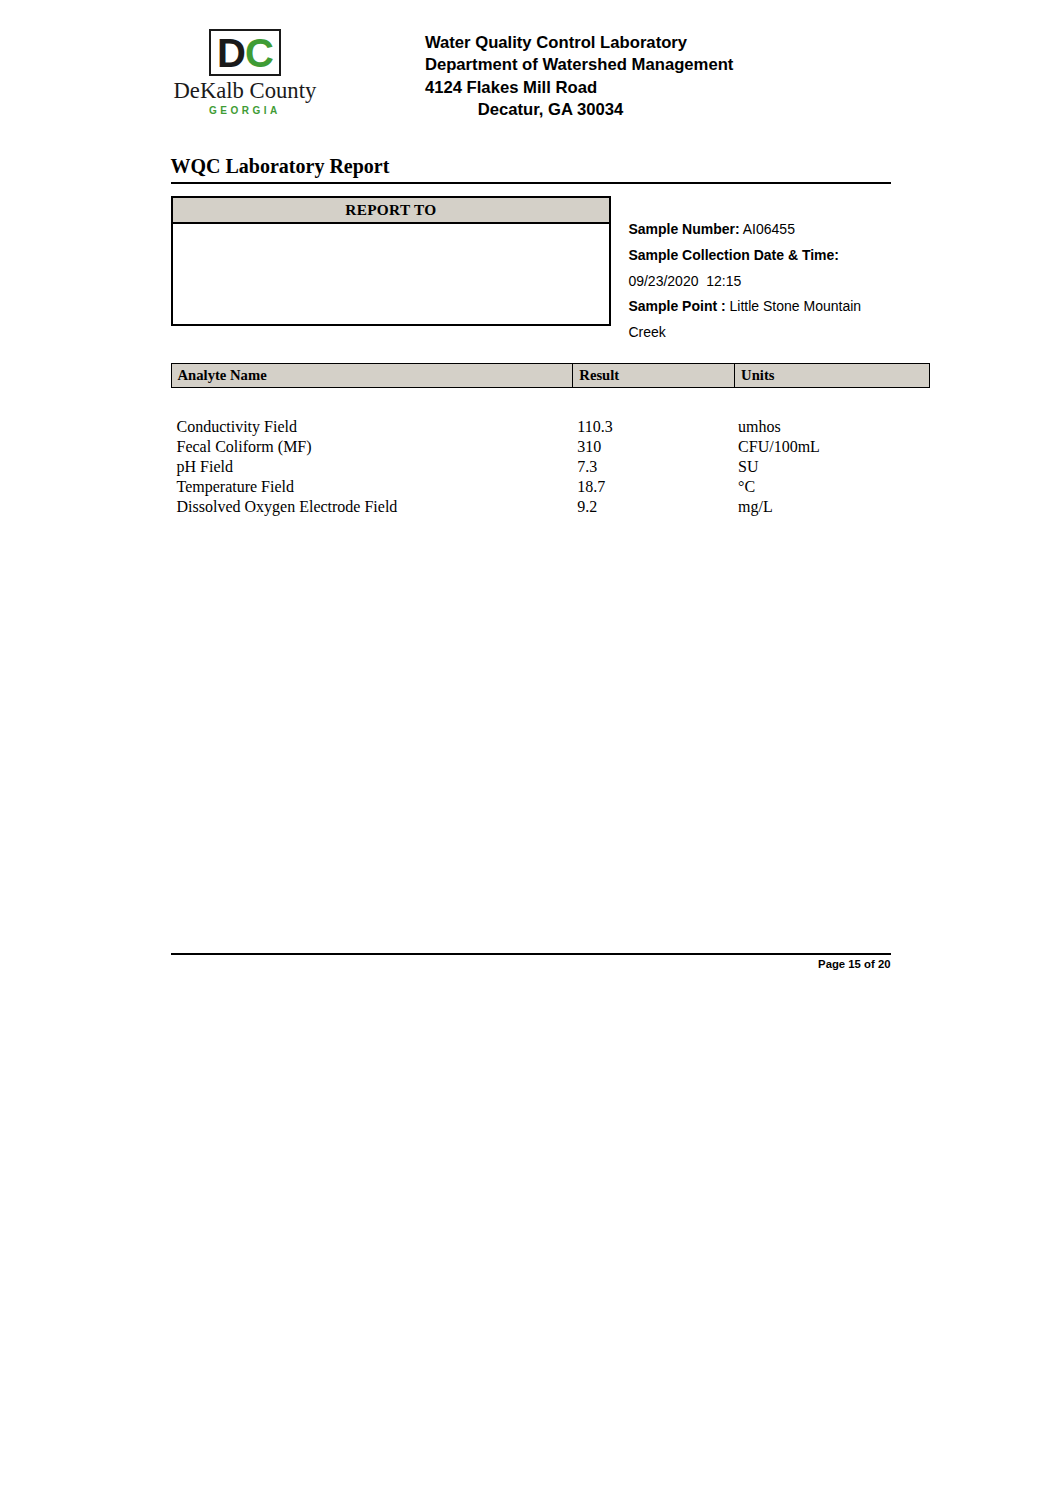DC
DeKalb County
GEORGIA
Water Quality Control Laboratory
Department of Watershed Management
4124 Flakes Mill Road
Decatur, GA 30034
WQC Laboratory Report
| REPORT TO | Sample Number: AI06455 Sample Collection Date & Time: 09/23/2020 12:15 Sample Point : Little Stone Mountain Creek |
| Analyte Name | Result | Units |
| --- | --- | --- |
| Conductivity Field | 110.3 | umhos |
| Fecal Coliform (MF) | 310 | CFU/100mL |
| pH Field | 7.3 | SU |
| Temperature Field | 18.7 | °C |
| Dissolved Oxygen Electrode Field | 9.2 | mg/L |
Page 15 of 20